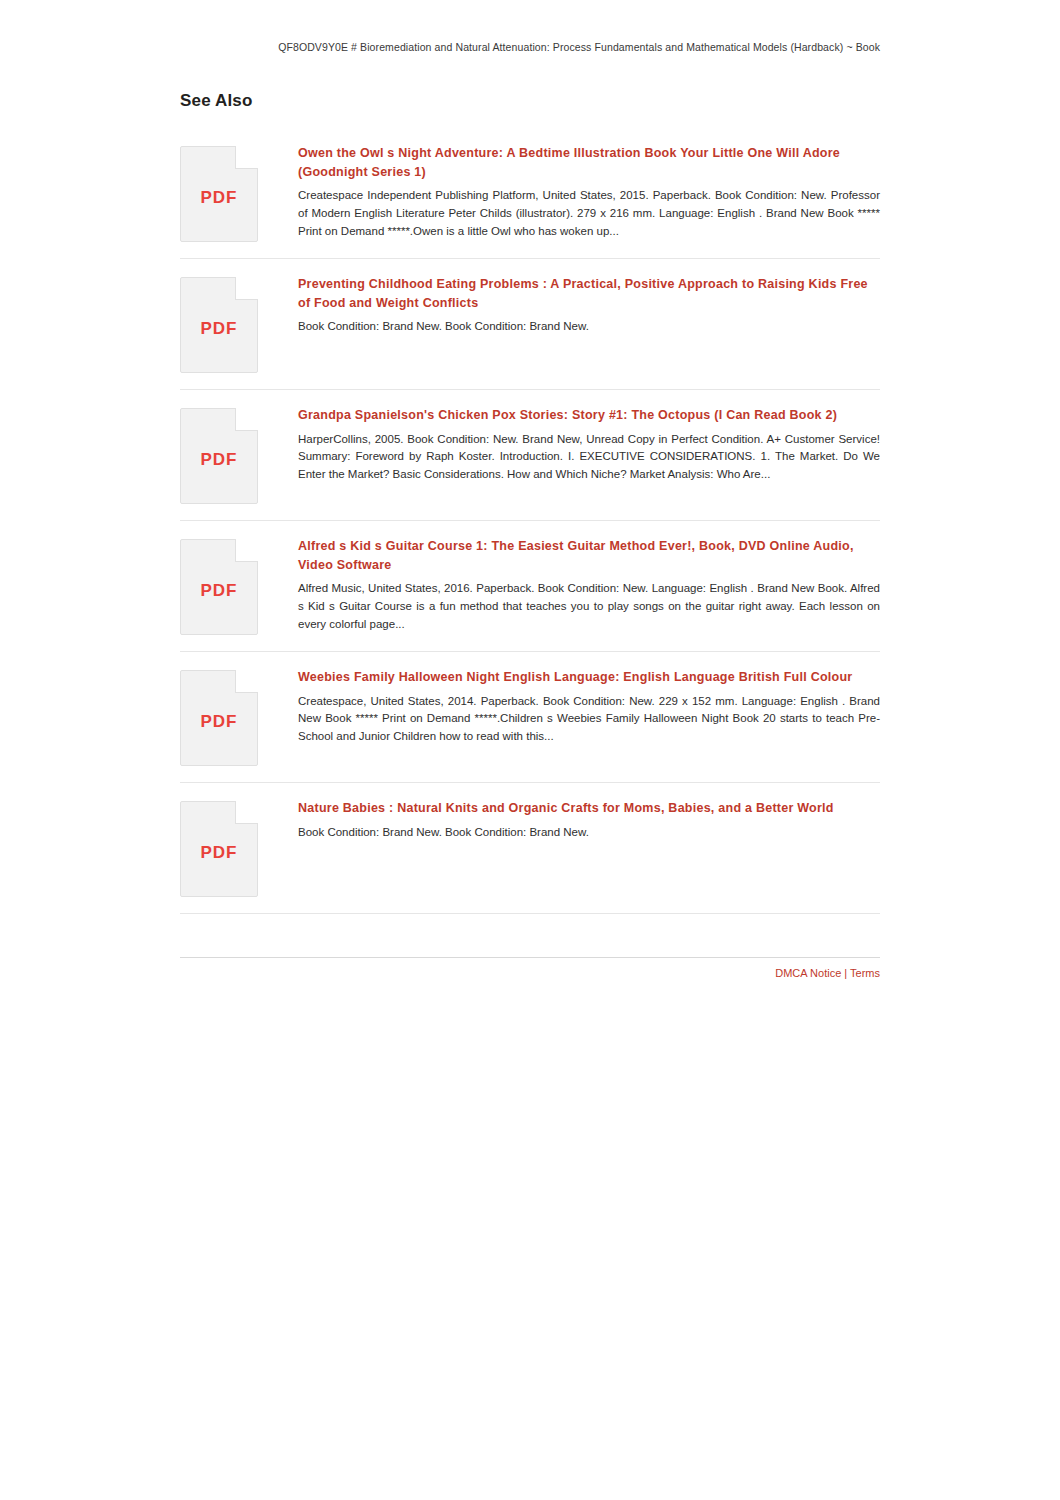QF8ODV9Y0E # Bioremediation and Natural Attenuation: Process Fundamentals and Mathematical Models (Hardback) ~ Book
See Also
PDF
Owen the Owl s Night Adventure: A Bedtime Illustration Book Your Little One Will Adore (Goodnight Series 1)
Createspace Independent Publishing Platform, United States, 2015. Paperback. Book Condition: New. Professor of Modern English Literature Peter Childs (illustrator). 279 x 216 mm. Language: English . Brand New Book ***** Print on Demand *****.Owen is a little Owl who has woken up...
PDF
Preventing Childhood Eating Problems : A Practical, Positive Approach to Raising Kids Free of Food and Weight Conflicts
Book Condition: Brand New. Book Condition: Brand New.
PDF
Grandpa Spanielson's Chicken Pox Stories: Story #1: The Octopus (I Can Read Book 2)
HarperCollins, 2005. Book Condition: New. Brand New, Unread Copy in Perfect Condition. A+ Customer Service! Summary: Foreword by Raph Koster. Introduction. I. EXECUTIVE CONSIDERATIONS. 1. The Market. Do We Enter the Market? Basic Considerations. How and Which Niche? Market Analysis: Who Are...
PDF
Alfred s Kid s Guitar Course 1: The Easiest Guitar Method Ever!, Book, DVD Online Audio, Video Software
Alfred Music, United States, 2016. Paperback. Book Condition: New. Language: English . Brand New Book. Alfred s Kid s Guitar Course is a fun method that teaches you to play songs on the guitar right away. Each lesson on every colorful page...
PDF
Weebies Family Halloween Night English Language: English Language British Full Colour
Createspace, United States, 2014. Paperback. Book Condition: New. 229 x 152 mm. Language: English . Brand New Book ***** Print on Demand *****.Children s Weebies Family Halloween Night Book 20 starts to teach Pre-School and Junior Children how to read with this...
PDF
Nature Babies : Natural Knits and Organic Crafts for Moms, Babies, and a Better World
Book Condition: Brand New. Book Condition: Brand New.
DMCA Notice | Terms